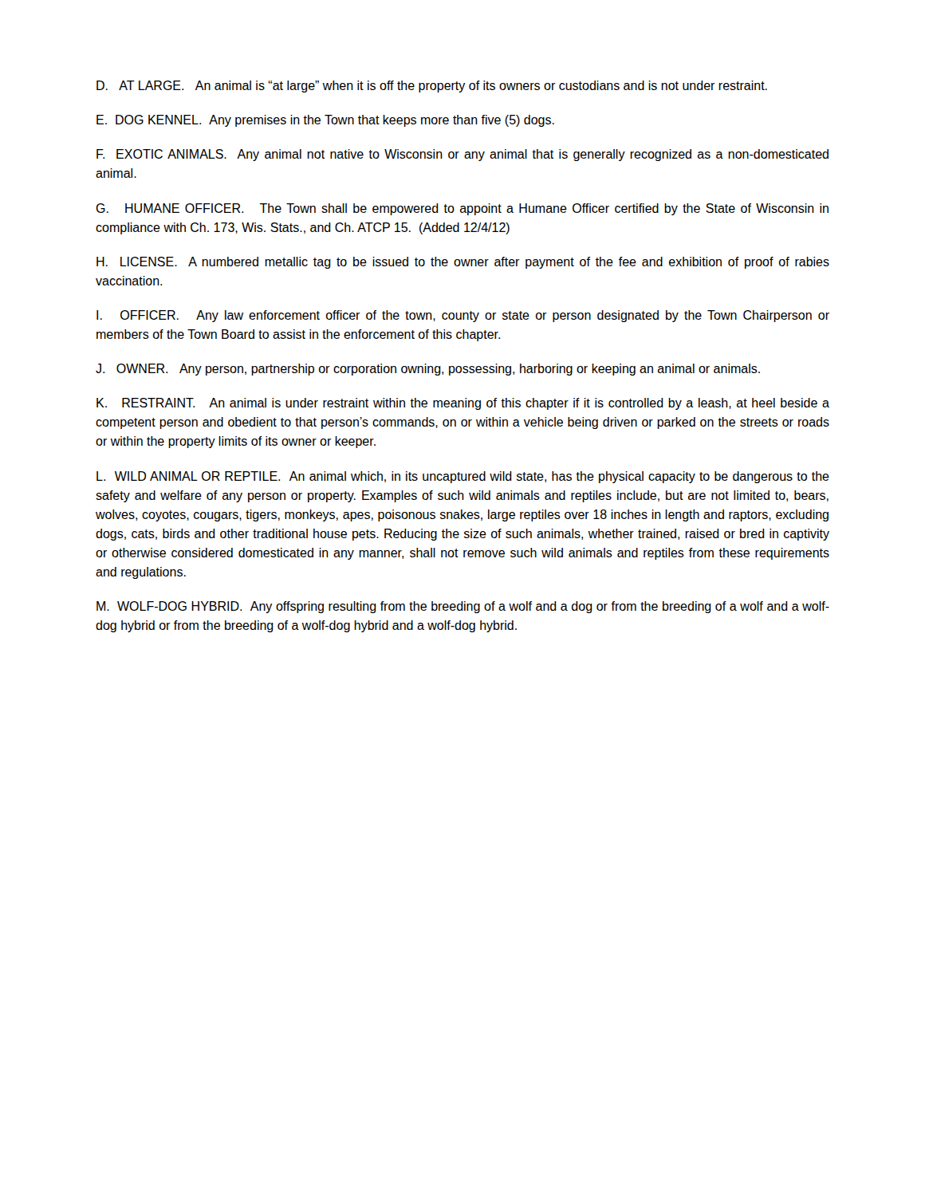D. AT LARGE. An animal is “at large” when it is off the property of its owners or custodians and is not under restraint.
E. DOG KENNEL. Any premises in the Town that keeps more than five (5) dogs.
F. EXOTIC ANIMALS. Any animal not native to Wisconsin or any animal that is generally recognized as a non-domesticated animal.
G. HUMANE OFFICER. The Town shall be empowered to appoint a Humane Officer certified by the State of Wisconsin in compliance with Ch. 173, Wis. Stats., and Ch. ATCP 15. (Added 12/4/12)
H. LICENSE. A numbered metallic tag to be issued to the owner after payment of the fee and exhibition of proof of rabies vaccination.
I. OFFICER. Any law enforcement officer of the town, county or state or person designated by the Town Chairperson or members of the Town Board to assist in the enforcement of this chapter.
J. OWNER. Any person, partnership or corporation owning, possessing, harboring or keeping an animal or animals.
K. RESTRAINT. An animal is under restraint within the meaning of this chapter if it is controlled by a leash, at heel beside a competent person and obedient to that person’s commands, on or within a vehicle being driven or parked on the streets or roads or within the property limits of its owner or keeper.
L. WILD ANIMAL OR REPTILE. An animal which, in its uncaptured wild state, has the physical capacity to be dangerous to the safety and welfare of any person or property. Examples of such wild animals and reptiles include, but are not limited to, bears, wolves, coyotes, cougars, tigers, monkeys, apes, poisonous snakes, large reptiles over 18 inches in length and raptors, excluding dogs, cats, birds and other traditional house pets. Reducing the size of such animals, whether trained, raised or bred in captivity or otherwise considered domesticated in any manner, shall not remove such wild animals and reptiles from these requirements and regulations.
M. WOLF-DOG HYBRID. Any offspring resulting from the breeding of a wolf and a dog or from the breeding of a wolf and a wolf-dog hybrid or from the breeding of a wolf-dog hybrid and a wolf-dog hybrid.